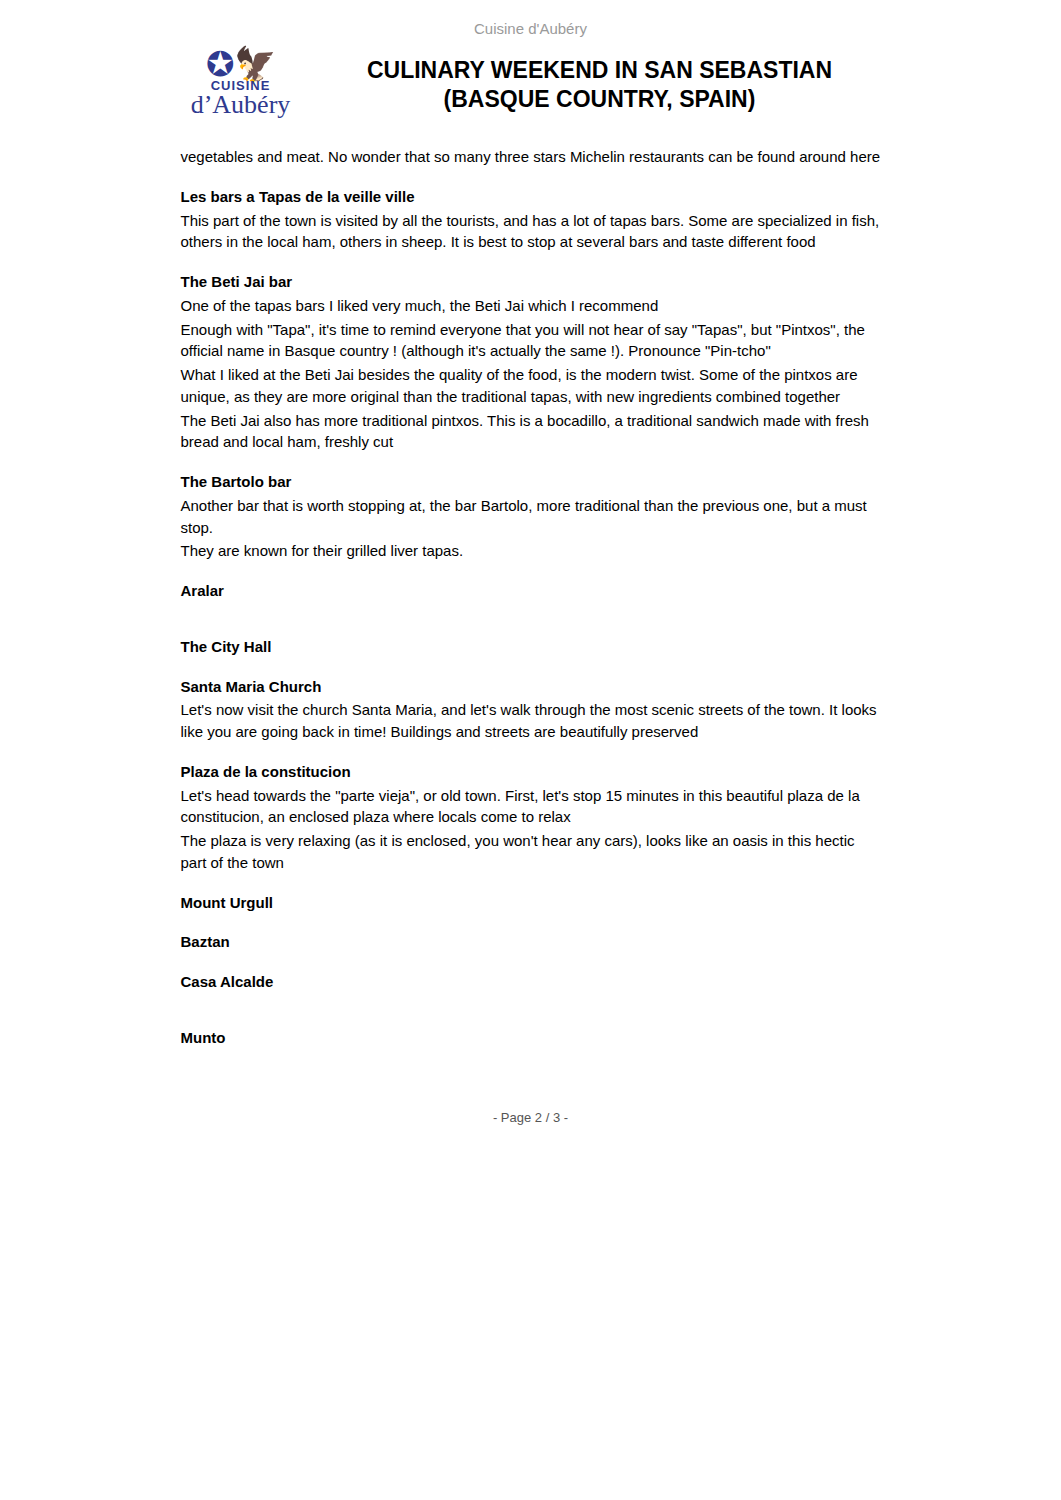Cuisine d'Aubéry
✪🦅 CUISINE d’Aubéry
CULINARY WEEKEND IN SAN SEBASTIAN (BASQUE COUNTRY, SPAIN)
vegetables and meat. No wonder that so many three stars Michelin restaurants can be found around here
Les bars a Tapas de la veille ville
This part of the town is visited by all the tourists, and has a lot of tapas bars. Some are specialized in fish, others in the local ham, others in sheep. It is best to stop at several bars and taste different food
The Beti Jai bar
One of the tapas bars I liked very much, the Beti Jai which I recommend
Enough with "Tapa", it's time to remind everyone that you will not hear of say "Tapas", but "Pintxos", the official name in Basque country ! (although it's actually the same !). Pronounce "Pin-tcho"
What I liked at the Beti Jai besides the quality of the food, is the modern twist. Some of the pintxos are unique, as they are more original than the traditional tapas, with new ingredients combined together
The Beti Jai also has more traditional pintxos. This is a bocadillo, a traditional sandwich made with fresh bread and local ham, freshly cut
The Bartolo bar
Another bar that is worth stopping at, the bar Bartolo, more traditional than the previous one, but a must stop.
They are known for their grilled liver tapas.
Aralar
The City Hall
Santa Maria Church
Let's now visit the church Santa Maria, and let's walk through the most scenic streets of the town. It looks like you are going back in time! Buildings and streets are beautifully preserved
Plaza de la constitucion
Let's head towards the "parte vieja", or old town. First, let's stop 15 minutes in this beautiful plaza de la constitucion, an enclosed plaza where locals come to relax
The plaza is very relaxing (as it is enclosed, you won't hear any cars), looks like an oasis in this hectic part of the town
Mount Urgull
Baztan
Casa Alcalde
Munto
- Page 2 / 3 -